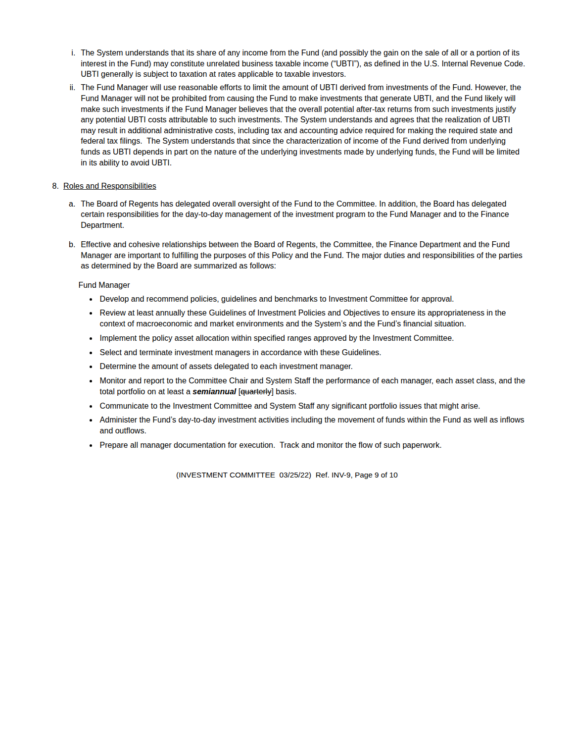The System understands that its share of any income from the Fund (and possibly the gain on the sale of all or a portion of its interest in the Fund) may constitute unrelated business taxable income (“UBTI”), as defined in the U.S. Internal Revenue Code. UBTI generally is subject to taxation at rates applicable to taxable investors.
The Fund Manager will use reasonable efforts to limit the amount of UBTI derived from investments of the Fund. However, the Fund Manager will not be prohibited from causing the Fund to make investments that generate UBTI, and the Fund likely will make such investments if the Fund Manager believes that the overall potential after-tax returns from such investments justify any potential UBTI costs attributable to such investments. The System understands and agrees that the realization of UBTI may result in additional administrative costs, including tax and accounting advice required for making the required state and federal tax filings. The System understands that since the characterization of income of the Fund derived from underlying funds as UBTI depends in part on the nature of the underlying investments made by underlying funds, the Fund will be limited in its ability to avoid UBTI.
8. Roles and Responsibilities
The Board of Regents has delegated overall oversight of the Fund to the Committee. In addition, the Board has delegated certain responsibilities for the day-to-day management of the investment program to the Fund Manager and to the Finance Department.
Effective and cohesive relationships between the Board of Regents, the Committee, the Finance Department and the Fund Manager are important to fulfilling the purposes of this Policy and the Fund. The major duties and responsibilities of the parties as determined by the Board are summarized as follows:
Fund Manager
Develop and recommend policies, guidelines and benchmarks to Investment Committee for approval.
Review at least annually these Guidelines of Investment Policies and Objectives to ensure its appropriateness in the context of macroeconomic and market environments and the System’s and the Fund’s financial situation.
Implement the policy asset allocation within specified ranges approved by the Investment Committee.
Select and terminate investment managers in accordance with these Guidelines.
Determine the amount of assets delegated to each investment manager.
Monitor and report to the Committee Chair and System Staff the performance of each manager, each asset class, and the total portfolio on at least a semiannual [quarterly] basis.
Communicate to the Investment Committee and System Staff any significant portfolio issues that might arise.
Administer the Fund’s day-to-day investment activities including the movement of funds within the Fund as well as inflows and outflows.
Prepare all manager documentation for execution. Track and monitor the flow of such paperwork.
(INVESTMENT COMMITTEE 03/25/22) Ref. INV-9, Page 9 of 10